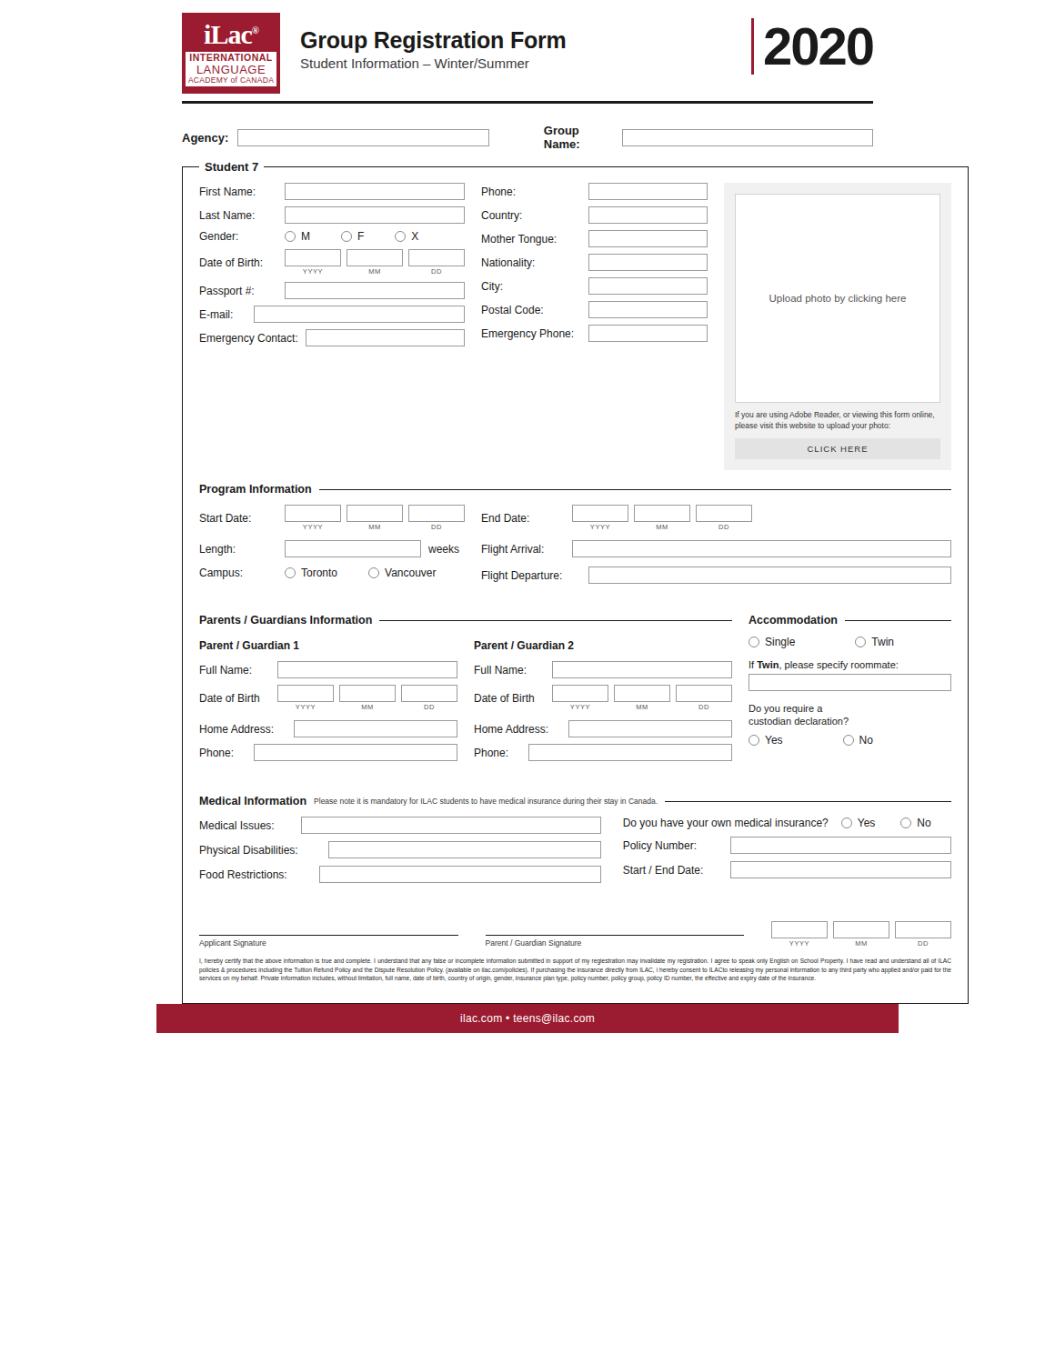iLac®
INTERNATIONAL
LANGUAGE
ACADEMY of CANADA
Group Registration Form
Student Information – Winter/Summer
2020
Agency:
Group Name:
Student 7
First Name:
Last Name:
Gender: M F X
Date of Birth:
YYYY
MM
DD
Passport #:
E-mail:
Emergency Contact:
Phone:
Country:
Mother Tongue:
Nationality:
City:
Postal Code:
Emergency Phone:
Upload photo by clicking here
If you are using Adobe Reader, or viewing this form online, please visit this website to upload your photo:
CLICK HERE
Program Information
Start Date:
YYYY
MM
DD
Length: weeks
Campus: Toronto Vancouver
End Date:
YYYY
MM
DD
Flight Arrival:
Flight Departure:
Parents / Guardians Information
Parent / Guardian 1
Full Name:
Date of Birth
YYYY
MM
DD
Home Address:
Phone:
Parent / Guardian 2
Full Name:
Date of Birth
YYYY
MM
DD
Home Address:
Phone:
Accommodation
Single Twin
If Twin, please specify roommate:
Do you require a
custodian declaration?
Yes No
Medical Information Please note it is mandatory for ILAC students to have medical insurance during their stay in Canada.
Medical Issues:
Physical Disabilities:
Food Restrictions:
Do you have your own medical insurance? Yes No
Policy Number:
Start / End Date:
Applicant Signature
Parent / Guardian Signature
YYYY
MM
DD
I, hereby certify that the above information is true and complete. I understand that any false or incomplete information submitted in support of my regiestration may invalidate my registration. I agree to speak only English on School Property. I have read and understand all of ILAC policies & procedures including the Tuition Refund Policy and the Dispute Resolution Policy. (available on ilac.com/policies). If purchasing the insurance directly from ILAC, i hereby consent to ILACto releasing my personal information to any third party who applied and/or paid for the services on my behalf. Private information includes, without limitation, full name, date of birth, country of origin, gender, insurance plan type, policy number, policy group, policy ID number, the effective and expiry date of the insurance.
ilac.com • teens@ilac.com